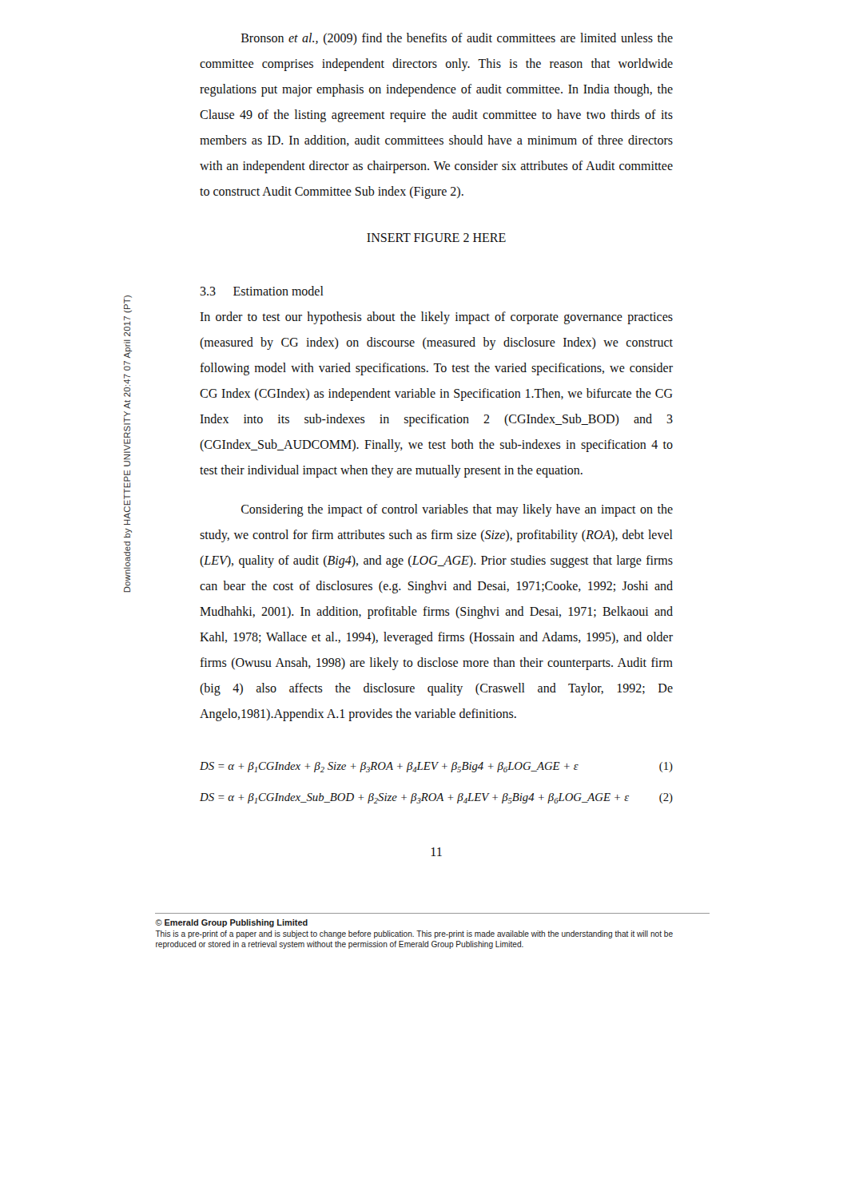Downloaded by HACETTEPE UNIVERSITY At 20:47 07 April 2017 (PT)
Bronson et al., (2009) find the benefits of audit committees are limited unless the committee comprises independent directors only. This is the reason that worldwide regulations put major emphasis on independence of audit committee. In India though, the Clause 49 of the listing agreement require the audit committee to have two thirds of its members as ID. In addition, audit committees should have a minimum of three directors with an independent director as chairperson. We consider six attributes of Audit committee to construct Audit Committee Sub index (Figure 2).
INSERT FIGURE 2 HERE
3.3 Estimation model
In order to test our hypothesis about the likely impact of corporate governance practices (measured by CG index) on discourse (measured by disclosure Index) we construct following model with varied specifications. To test the varied specifications, we consider CG Index (CGIndex) as independent variable in Specification 1.Then, we bifurcate the CG Index into its sub-indexes in specification 2 (CGIndex_Sub_BOD) and 3 (CGIndex_Sub_AUDCOMM). Finally, we test both the sub-indexes in specification 4 to test their individual impact when they are mutually present in the equation.
Considering the impact of control variables that may likely have an impact on the study, we control for firm attributes such as firm size (Size), profitability (ROA), debt level (LEV), quality of audit (Big4), and age (LOG_AGE). Prior studies suggest that large firms can bear the cost of disclosures (e.g. Singhvi and Desai, 1971;Cooke, 1992; Joshi and Mudhahki, 2001). In addition, profitable firms (Singhvi and Desai, 1971; Belkaoui and Kahl, 1978; Wallace et al., 1994), leveraged firms (Hossain and Adams, 1995), and older firms (Owusu Ansah, 1998) are likely to disclose more than their counterparts. Audit firm (big 4) also affects the disclosure quality (Craswell and Taylor, 1992; De Angelo,1981).Appendix A.1 provides the variable definitions.
DS = α + β1CGIndex + β2 Size + β3ROA + β4LEV + β5Big4 + β6LOG_AGE + ε (1)
DS = α + β1CGIndex_Sub_BOD + β2Size + β3ROA + β4LEV + β5Big4 + β6LOG_AGE + ε (2)
11
© Emerald Group Publishing Limited
This is a pre-print of a paper and is subject to change before publication. This pre-print is made available with the understanding that it will not be reproduced or stored in a retrieval system without the permission of Emerald Group Publishing Limited.